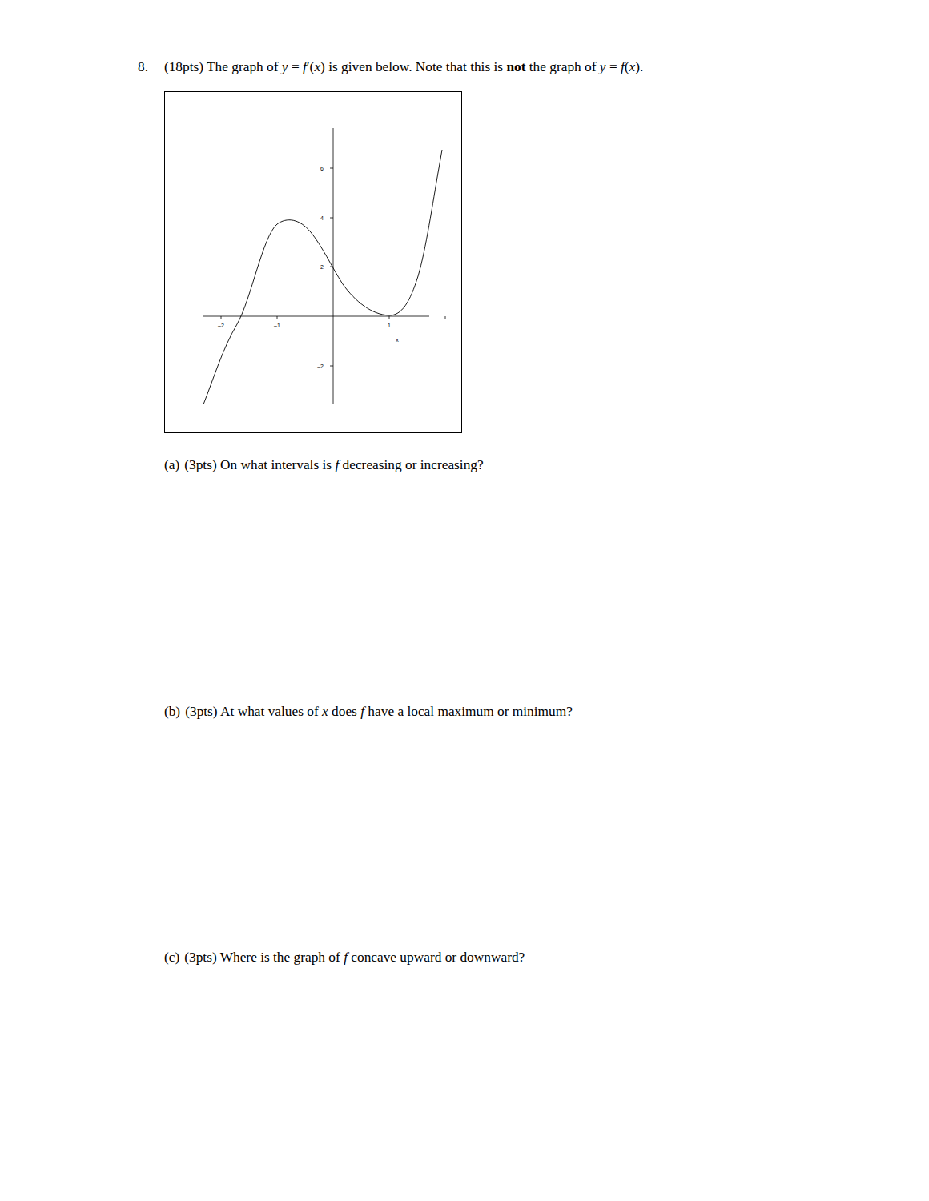8.(18pts) The graph of y = f′(x) is given below. Note that this is not the graph of y = f(x).
6 4 2 –2 –2 –1 1 x
(a)(3pts) On what intervals is f decreasing or increasing?
(b)(3pts) At what values of x does f have a local maximum or minimum?
(c)(3pts) Where is the graph of f concave upward or downward?